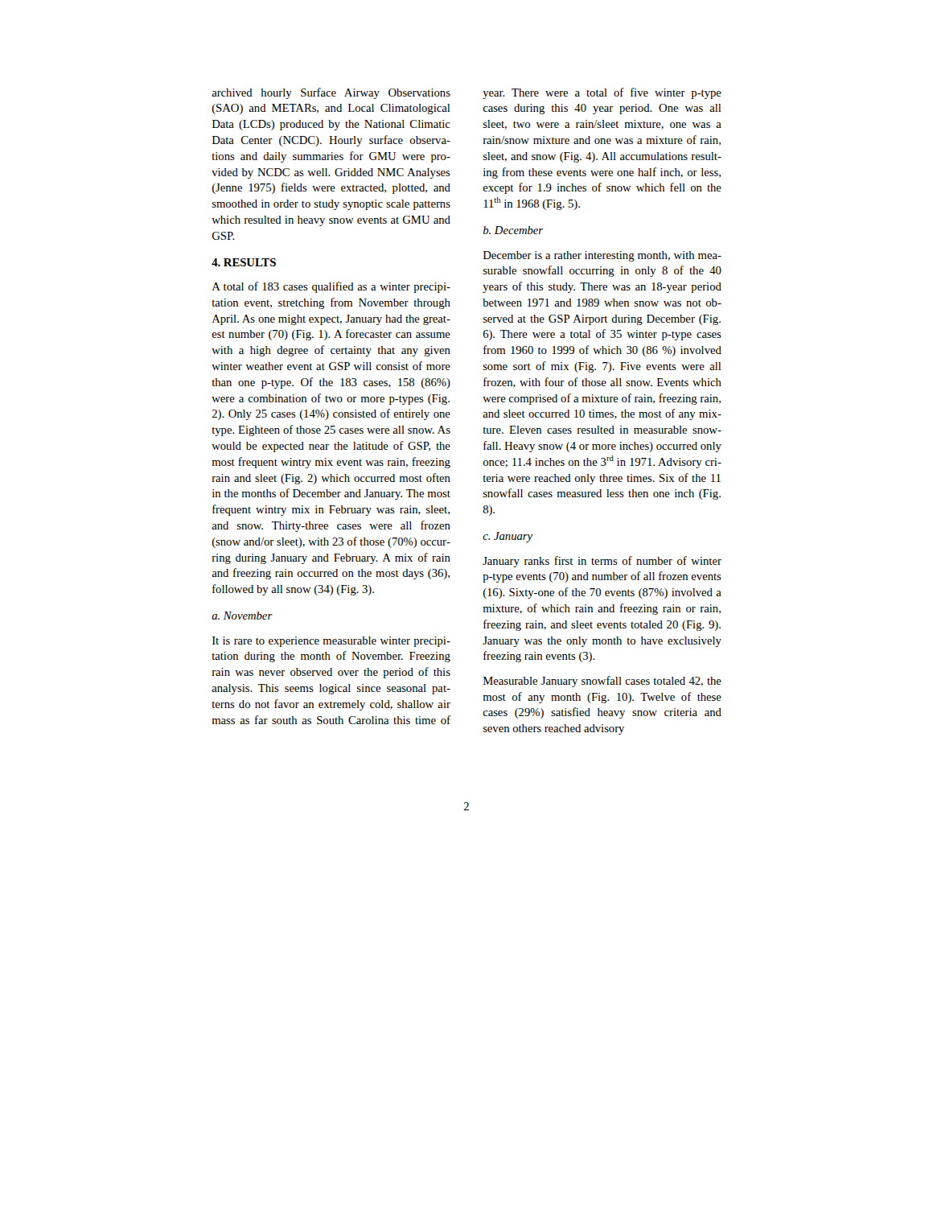archived hourly Surface Airway Observations (SAO) and METARs, and Local Climatological Data (LCDs) produced by the National Climatic Data Center (NCDC). Hourly surface observations and daily summaries for GMU were provided by NCDC as well. Gridded NMC Analyses (Jenne 1975) fields were extracted, plotted, and smoothed in order to study synoptic scale patterns which resulted in heavy snow events at GMU and GSP.
4. RESULTS
A total of 183 cases qualified as a winter precipitation event, stretching from November through April. As one might expect, January had the greatest number (70) (Fig. 1). A forecaster can assume with a high degree of certainty that any given winter weather event at GSP will consist of more than one p-type. Of the 183 cases, 158 (86%) were a combination of two or more p-types (Fig. 2). Only 25 cases (14%) consisted of entirely one type. Eighteen of those 25 cases were all snow. As would be expected near the latitude of GSP, the most frequent wintry mix event was rain, freezing rain and sleet (Fig. 2) which occurred most often in the months of December and January. The most frequent wintry mix in February was rain, sleet, and snow. Thirty-three cases were all frozen (snow and/or sleet), with 23 of those (70%) occurring during January and February. A mix of rain and freezing rain occurred on the most days (36), followed by all snow (34) (Fig. 3).
a. November
It is rare to experience measurable winter precipitation during the month of November. Freezing rain was never observed over the period of this analysis. This seems logical since seasonal patterns do not favor an extremely cold, shallow air mass as far south as South Carolina this time of year. There were a total of five winter p-type cases during this 40 year period. One was all sleet, two were a rain/sleet mixture, one was a rain/snow mixture and one was a mixture of rain, sleet, and snow (Fig. 4). All accumulations resulting from these events were one half inch, or less, except for 1.9 inches of snow which fell on the 11th in 1968 (Fig. 5).
b. December
December is a rather interesting month, with measurable snowfall occurring in only 8 of the 40 years of this study. There was an 18-year period between 1971 and 1989 when snow was not observed at the GSP Airport during December (Fig. 6). There were a total of 35 winter p-type cases from 1960 to 1999 of which 30 (86 %) involved some sort of mix (Fig. 7). Five events were all frozen, with four of those all snow. Events which were comprised of a mixture of rain, freezing rain, and sleet occurred 10 times, the most of any mixture. Eleven cases resulted in measurable snowfall. Heavy snow (4 or more inches) occurred only once; 11.4 inches on the 3rd in 1971. Advisory criteria were reached only three times. Six of the 11 snowfall cases measured less then one inch (Fig. 8).
c. January
January ranks first in terms of number of winter p-type events (70) and number of all frozen events (16). Sixty-one of the 70 events (87%) involved a mixture, of which rain and freezing rain or rain, freezing rain, and sleet events totaled 20 (Fig. 9). January was the only month to have exclusively freezing rain events (3).
Measurable January snowfall cases totaled 42, the most of any month (Fig. 10). Twelve of these cases (29%) satisfied heavy snow criteria and seven others reached advisory
2